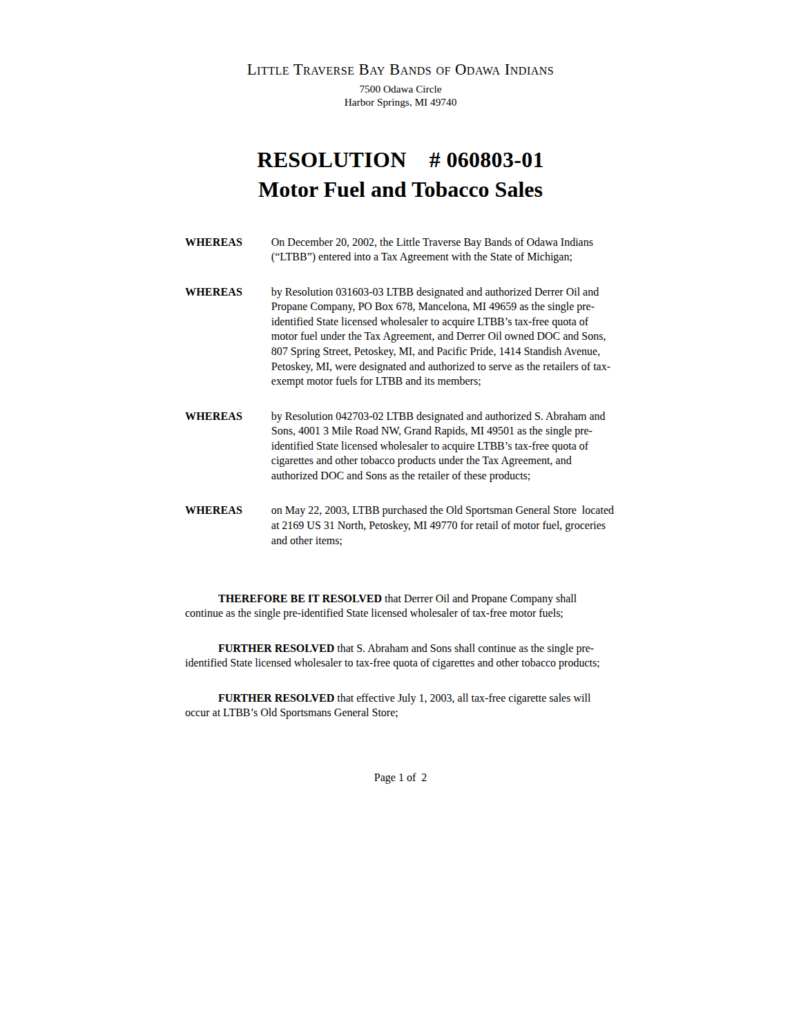Little Traverse Bay Bands of Odawa Indians
7500 Odawa Circle
Harbor Springs, MI 49740
RESOLUTION # 060803-01 Motor Fuel and Tobacco Sales
| WHEREAS | On December 20, 2002, the Little Traverse Bay Bands of Odawa Indians (“LTBB”) entered into a Tax Agreement with the State of Michigan; |
| WHEREAS | by Resolution 031603-03 LTBB designated and authorized Derrer Oil and Propane Company, PO Box 678, Mancelona, MI 49659 as the single pre-identified State licensed wholesaler to acquire LTBB’s tax-free quota of motor fuel under the Tax Agreement, and Derrer Oil owned DOC and Sons, 807 Spring Street, Petoskey, MI, and Pacific Pride, 1414 Standish Avenue, Petoskey, MI, were designated and authorized to serve as the retailers of tax-exempt motor fuels for LTBB and its members; |
| WHEREAS | by Resolution 042703-02 LTBB designated and authorized S. Abraham and Sons, 4001 3 Mile Road NW, Grand Rapids, MI 49501 as the single pre-identified State licensed wholesaler to acquire LTBB’s tax-free quota of cigarettes and other tobacco products under the Tax Agreement, and authorized DOC and Sons as the retailer of these products; |
| WHEREAS | on May 22, 2003, LTBB purchased the Old Sportsman General Store located at 2169 US 31 North, Petoskey, MI 49770 for retail of motor fuel, groceries and other items; |
THEREFORE BE IT RESOLVED that Derrer Oil and Propane Company shall continue as the single pre-identified State licensed wholesaler of tax-free motor fuels;
FURTHER RESOLVED that S. Abraham and Sons shall continue as the single pre-identified State licensed wholesaler to tax-free quota of cigarettes and other tobacco products;
FURTHER RESOLVED that effective July 1, 2003, all tax-free cigarette sales will occur at LTBB’s Old Sportsmans General Store;
Page 1 of 2